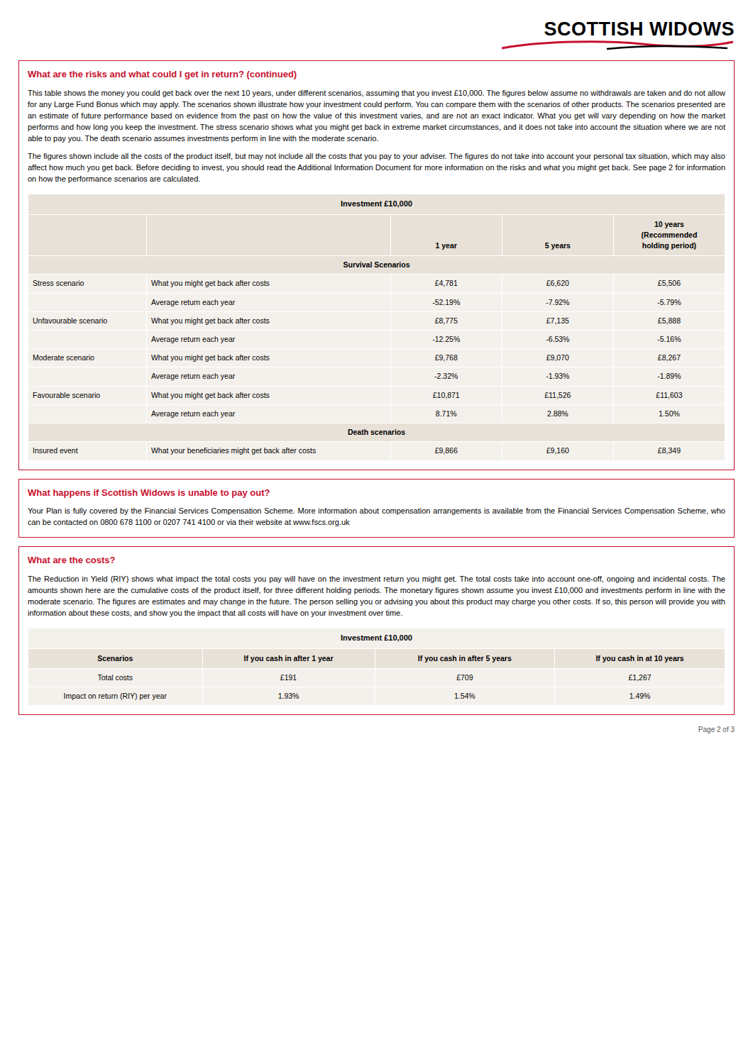SCOTTISH WIDOWS
What are the risks and what could I get in return? (continued)
This table shows the money you could get back over the next 10 years, under different scenarios, assuming that you invest £10,000. The figures below assume no withdrawals are taken and do not allow for any Large Fund Bonus which may apply. The scenarios shown illustrate how your investment could perform. You can compare them with the scenarios of other products. The scenarios presented are an estimate of future performance based on evidence from the past on how the value of this investment varies, and are not an exact indicator. What you get will vary depending on how the market performs and how long you keep the investment. The stress scenario shows what you might get back in extreme market circumstances, and it does not take into account the situation where we are not able to pay you. The death scenario assumes investments perform in line with the moderate scenario.
The figures shown include all the costs of the product itself, but may not include all the costs that you pay to your adviser. The figures do not take into account your personal tax situation, which may also affect how much you get back. Before deciding to invest, you should read the Additional Information Document for more information on the risks and what you might get back. See page 2 for information on how the performance scenarios are calculated.
| Investment £10,000 |
| | | 1 year | 5 years | 10 years (Recommended holding period) |
| Survival Scenarios |
| Stress scenario | What you might get back after costs | £4,781 | £6,620 | £5,506 |
| | Average return each year | -52.19% | -7.92% | -5.79% |
| Unfavourable scenario | What you might get back after costs | £8,775 | £7,135 | £5,888 |
| | Average return each year | -12.25% | -6.53% | -5.16% |
| Moderate scenario | What you might get back after costs | £9,768 | £9,070 | £8,267 |
| | Average return each year | -2.32% | -1.93% | -1.89% |
| Favourable scenario | What you might get back after costs | £10,871 | £11,526 | £11,603 |
| | Average return each year | 8.71% | 2.88% | 1.50% |
| Death scenarios |
| Insured event | What your beneficiaries might get back after costs | £9,866 | £9,160 | £8,349 |
What happens if Scottish Widows is unable to pay out?
Your Plan is fully covered by the Financial Services Compensation Scheme. More information about compensation arrangements is available from the Financial Services Compensation Scheme, who can be contacted on 0800 678 1100 or 0207 741 4100 or via their website at www.fscs.org.uk
What are the costs?
The Reduction in Yield (RIY) shows what impact the total costs you pay will have on the investment return you might get. The total costs take into account one-off, ongoing and incidental costs. The amounts shown here are the cumulative costs of the product itself, for three different holding periods. The monetary figures shown assume you invest £10,000 and investments perform in line with the moderate scenario. The figures are estimates and may change in the future. The person selling you or advising you about this product may charge you other costs. If so, this person will provide you with information about these costs, and show you the impact that all costs will have on your investment over time.
| Investment £10,000 |
| Scenarios | If you cash in after 1 year | If you cash in after 5 years | If you cash in at 10 years |
| Total costs | £191 | £709 | £1,267 |
| Impact on return (RIY) per year | 1.93% | 1.54% | 1.49% |
Page 2 of 3